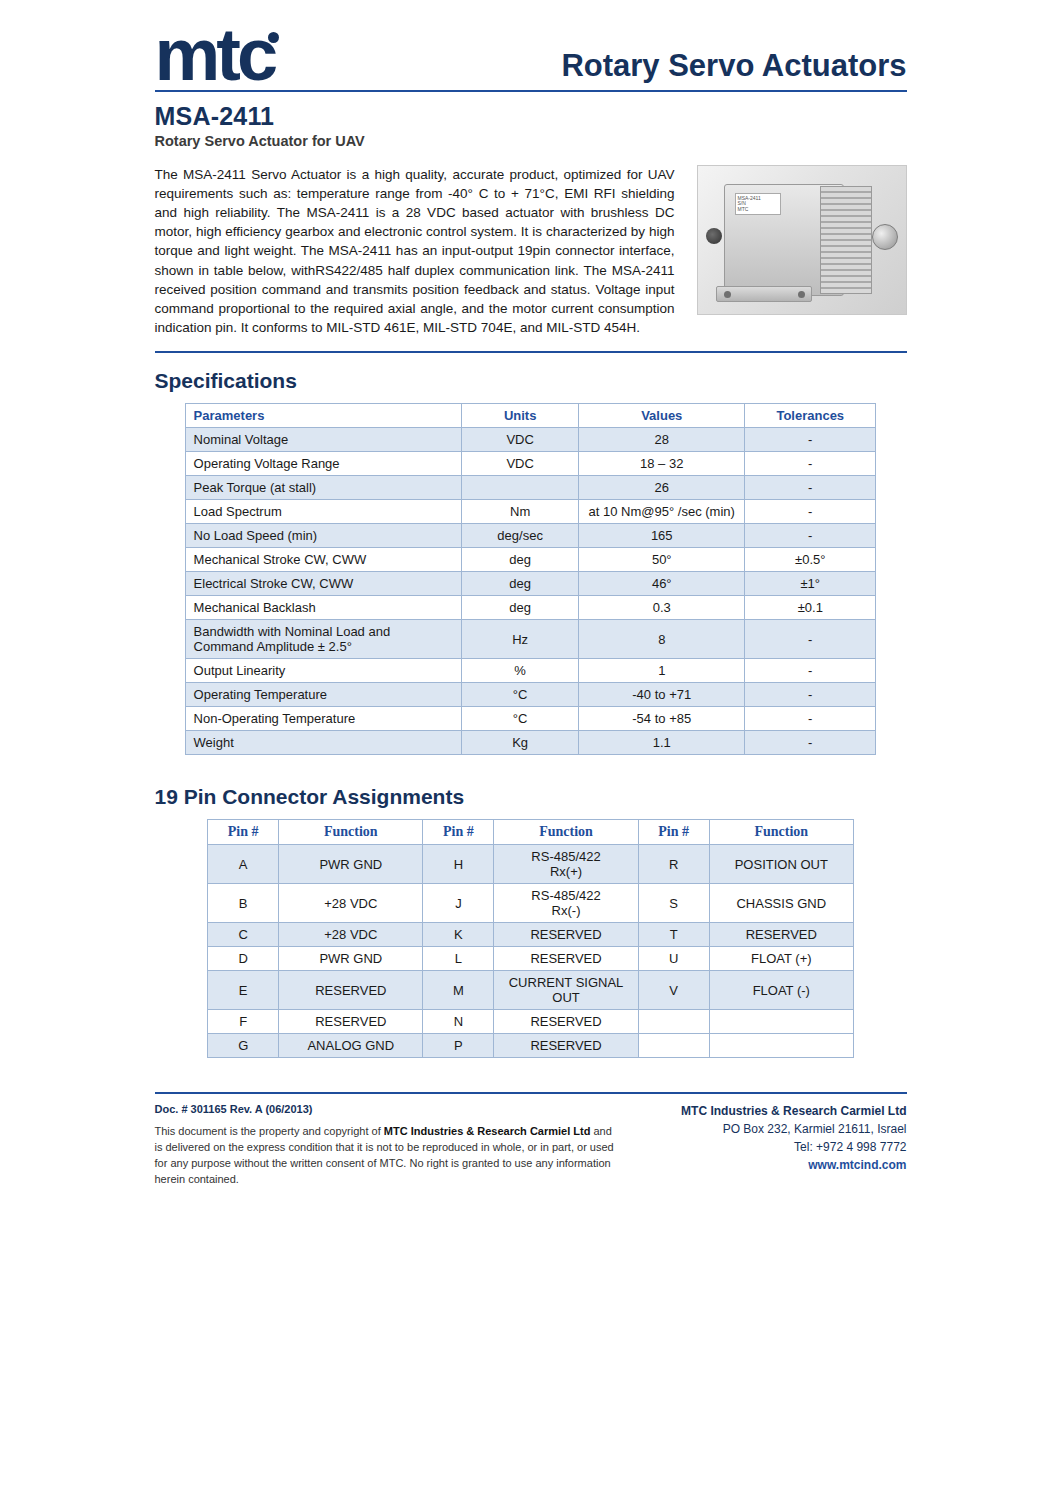mtc
Rotary Servo Actuators
MSA-2411
Rotary Servo Actuator for UAV
The MSA-2411 Servo Actuator is a high quality, accurate product, optimized for UAV requirements such as: temperature range from -40° C to + 71°C, EMI RFI shielding and high reliability. The MSA-2411 is a 28 VDC based actuator with brushless DC motor, high efficiency gearbox and electronic control system. It is characterized by high torque and light weight. The MSA-2411 has an input-output 19pin connector interface, shown in table below, withRS422/485 half duplex communication link. The MSA-2411 received position command and transmits position feedback and status. Voltage input command proportional to the required axial angle, and the motor current consumption indication pin. It conforms to MIL-STD 461E, MIL-STD 704E, and MIL-STD 454H.
MSA-2411
S/N
MTC
Specifications
| Parameters | Units | Values | Tolerances |
| --- | --- | --- | --- |
| Nominal Voltage | VDC | 28 | - |
| Operating Voltage Range | VDC | 18 – 32 | - |
| Peak Torque (at stall) | | 26 | - |
| Load Spectrum | Nm | at 10 Nm@95° /sec (min) | - |
| No Load Speed (min) | deg/sec | 165 | - |
| Mechanical Stroke CW, CWW | deg | 50° | ±0.5° |
| Electrical Stroke CW, CWW | deg | 46° | ±1° |
| Mechanical Backlash | deg | 0.3 | ±0.1 |
| Bandwidth with Nominal Load and Command Amplitude ± 2.5° | Hz | 8 | - |
| Output Linearity | % | 1 | - |
| Operating Temperature | °C | -40 to +71 | - |
| Non-Operating Temperature | °C | -54 to +85 | - |
| Weight | Kg | 1.1 | - |
19 Pin Connector Assignments
| Pin # | Function | Pin # | Function | Pin # | Function |
| --- | --- | --- | --- | --- | --- |
| A | PWR GND | H | RS-485/422 Rx(+) | R | POSITION OUT |
| B | +28 VDC | J | RS-485/422 Rx(-) | S | CHASSIS GND |
| C | +28 VDC | K | RESERVED | T | RESERVED |
| D | PWR GND | L | RESERVED | U | FLOAT (+) |
| E | RESERVED | M | CURRENT SIGNAL OUT | V | FLOAT (-) |
| F | RESERVED | N | RESERVED | | |
| G | ANALOG GND | P | RESERVED | | |
Doc. # 301165 Rev. A (06/2013)
This document is the property and copyright of MTC Industries & Research Carmiel Ltd and is delivered on the express condition that it is not to be reproduced in whole, or in part, or used for any purpose without the written consent of MTC. No right is granted to use any information herein contained.
MTC Industries & Research Carmiel Ltd
PO Box 232, Karmiel 21611, Israel
Tel: +972 4 998 7772
www.mtcind.com